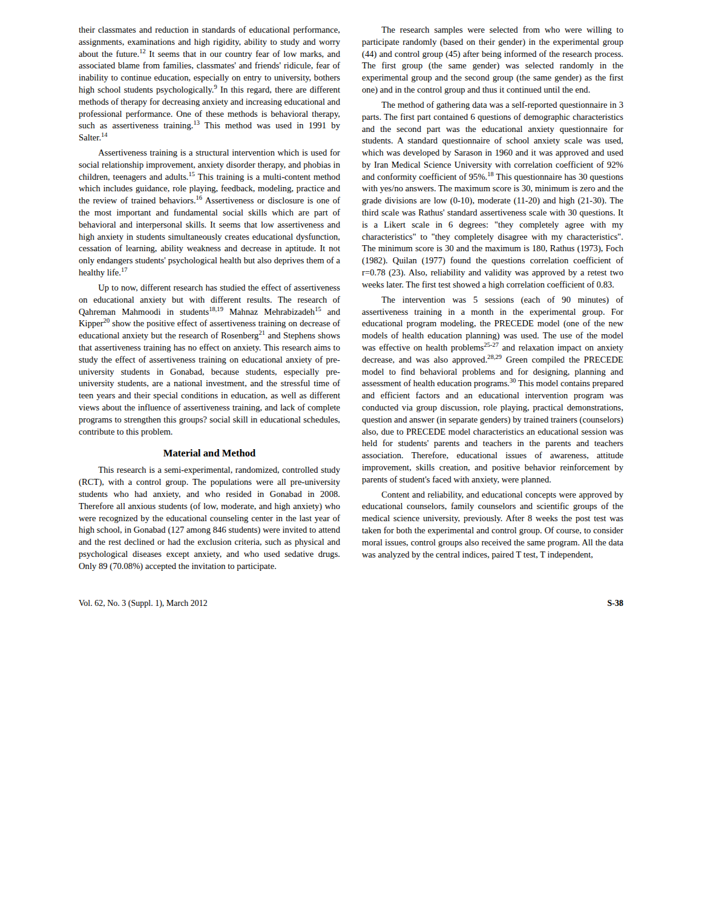their classmates and reduction in standards of educational performance, assignments, examinations and high rigidity, ability to study and worry about the future.12 It seems that in our country fear of low marks, and associated blame from families, classmates' and friends' ridicule, fear of inability to continue education, especially on entry to university, bothers high school students psychologically.9 In this regard, there are different methods of therapy for decreasing anxiety and increasing educational and professional performance. One of these methods is behavioral therapy, such as assertiveness training.13 This method was used in 1991 by Salter.14
Assertiveness training is a structural intervention which is used for social relationship improvement, anxiety disorder therapy, and phobias in children, teenagers and adults.15 This training is a multi-content method which includes guidance, role playing, feedback, modeling, practice and the review of trained behaviors.16 Assertiveness or disclosure is one of the most important and fundamental social skills which are part of behavioral and interpersonal skills. It seems that low assertiveness and high anxiety in students simultaneously creates educational dysfunction, cessation of learning, ability weakness and decrease in aptitude. It not only endangers students' psychological health but also deprives them of a healthy life.17
Up to now, different research has studied the effect of assertiveness on educational anxiety but with different results. The research of Qahreman Mahmoodi in students18,19 Mahnaz Mehrabizadeh15 and Kipper20 show the positive effect of assertiveness training on decrease of educational anxiety but the research of Rosenberg21 and Stephens shows that assertiveness training has no effect on anxiety. This research aims to study the effect of assertiveness training on educational anxiety of pre-university students in Gonabad, because students, especially pre-university students, are a national investment, and the stressful time of teen years and their special conditions in education, as well as different views about the influence of assertiveness training, and lack of complete programs to strengthen this groups? social skill in educational schedules, contribute to this problem.
Material and Method
This research is a semi-experimental, randomized, controlled study (RCT), with a control group. The populations were all pre-university students who had anxiety, and who resided in Gonabad in 2008. Therefore all anxious students (of low, moderate, and high anxiety) who were recognized by the educational counseling center in the last year of high school, in Gonabad (127 among 846 students) were invited to attend and the rest declined or had the exclusion criteria, such as physical and psychological diseases except anxiety, and who used sedative drugs. Only 89 (70.08%) accepted the invitation to participate.
The research samples were selected from who were willing to participate randomly (based on their gender) in the experimental group (44) and control group (45) after being informed of the research process. The first group (the same gender) was selected randomly in the experimental group and the second group (the same gender) as the first one) and in the control group and thus it continued until the end.
The method of gathering data was a self-reported questionnaire in 3 parts. The first part contained 6 questions of demographic characteristics and the second part was the educational anxiety questionnaire for students. A standard questionnaire of school anxiety scale was used, which was developed by Sarason in 1960 and it was approved and used by Iran Medical Science University with correlation coefficient of 92% and conformity coefficient of 95%.18 This questionnaire has 30 questions with yes/no answers. The maximum score is 30, minimum is zero and the grade divisions are low (0-10), moderate (11-20) and high (21-30). The third scale was Rathus' standard assertiveness scale with 30 questions. It is a Likert scale in 6 degrees: "they completely agree with my characteristics" to "they completely disagree with my characteristics". The minimum score is 30 and the maximum is 180, Rathus (1973), Foch (1982). Quilan (1977) found the questions correlation coefficient of r=0.78 (23). Also, reliability and validity was approved by a retest two weeks later. The first test showed a high correlation coefficient of 0.83.
The intervention was 5 sessions (each of 90 minutes) of assertiveness training in a month in the experimental group. For educational program modeling, the PRECEDE model (one of the new models of health education planning) was used. The use of the model was effective on health problems25-27 and relaxation impact on anxiety decrease, and was also approved.28,29 Green compiled the PRECEDE model to find behavioral problems and for designing, planning and assessment of health education programs.30 This model contains prepared and efficient factors and an educational intervention program was conducted via group discussion, role playing, practical demonstrations, question and answer (in separate genders) by trained trainers (counselors) also, due to PRECEDE model characteristics an educational session was held for students' parents and teachers in the parents and teachers association. Therefore, educational issues of awareness, attitude improvement, skills creation, and positive behavior reinforcement by parents of student's faced with anxiety, were planned.
Content and reliability, and educational concepts were approved by educational counselors, family counselors and scientific groups of the medical science university, previously. After 8 weeks the post test was taken for both the experimental and control group. Of course, to consider moral issues, control groups also received the same program. All the data was analyzed by the central indices, paired T test, T independent,
Vol. 62, No. 3 (Suppl. 1), March 2012
S-38